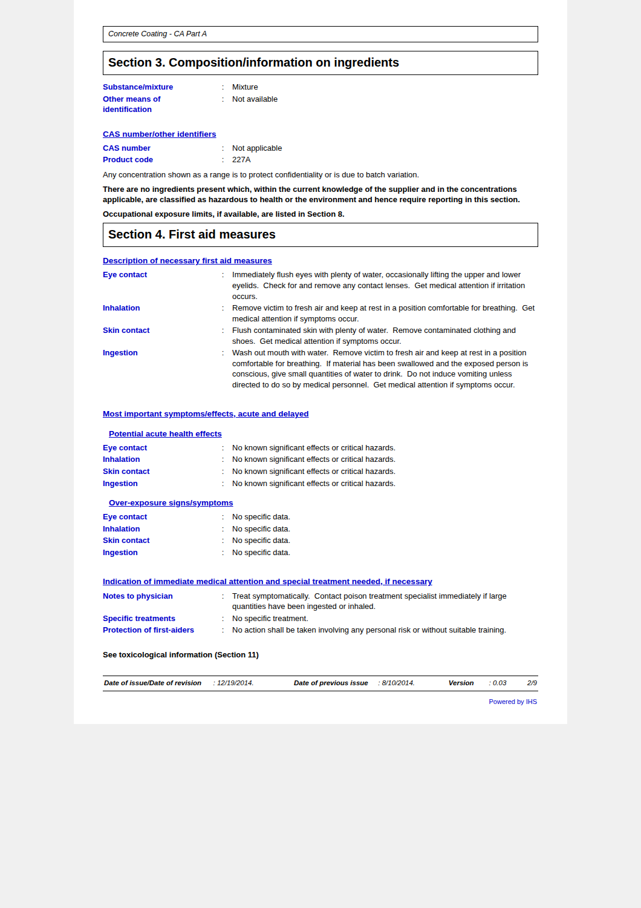Concrete Coating - CA Part A
Section 3. Composition/information on ingredients
| Substance/mixture | : | Mixture |
| Other means of identification | : | Not available |
CAS number/other identifiers
| CAS number | : | Not applicable |
| Product code | : | 227A |
Any concentration shown as a range is to protect confidentiality or is due to batch variation.
There are no ingredients present which, within the current knowledge of the supplier and in the concentrations applicable, are classified as hazardous to health or the environment and hence require reporting in this section.
Occupational exposure limits, if available, are listed in Section 8.
Section 4. First aid measures
Description of necessary first aid measures
| Eye contact | : | Immediately flush eyes with plenty of water, occasionally lifting the upper and lower eyelids. Check for and remove any contact lenses. Get medical attention if irritation occurs. |
| Inhalation | : | Remove victim to fresh air and keep at rest in a position comfortable for breathing. Get medical attention if symptoms occur. |
| Skin contact | : | Flush contaminated skin with plenty of water. Remove contaminated clothing and shoes. Get medical attention if symptoms occur. |
| Ingestion | : | Wash out mouth with water. Remove victim to fresh air and keep at rest in a position comfortable for breathing. If material has been swallowed and the exposed person is conscious, give small quantities of water to drink. Do not induce vomiting unless directed to do so by medical personnel. Get medical attention if symptoms occur. |
Most important symptoms/effects, acute and delayed
Potential acute health effects
| Eye contact | : | No known significant effects or critical hazards. |
| Inhalation | : | No known significant effects or critical hazards. |
| Skin contact | : | No known significant effects or critical hazards. |
| Ingestion | : | No known significant effects or critical hazards. |
Over-exposure signs/symptoms
| Eye contact | : | No specific data. |
| Inhalation | : | No specific data. |
| Skin contact | : | No specific data. |
| Ingestion | : | No specific data. |
Indication of immediate medical attention and special treatment needed, if necessary
| Notes to physician | : | Treat symptomatically. Contact poison treatment specialist immediately if large quantities have been ingested or inhaled. |
| Specific treatments | : | No specific treatment. |
| Protection of first-aiders | : | No action shall be taken involving any personal risk or without suitable training. |
See toxicological information (Section 11)
| Date of issue/Date of revision | : 12/19/2014. | Date of previous issue | : 8/10/2014. | Version | : 0.03 | 2/9 |
Powered by IHS